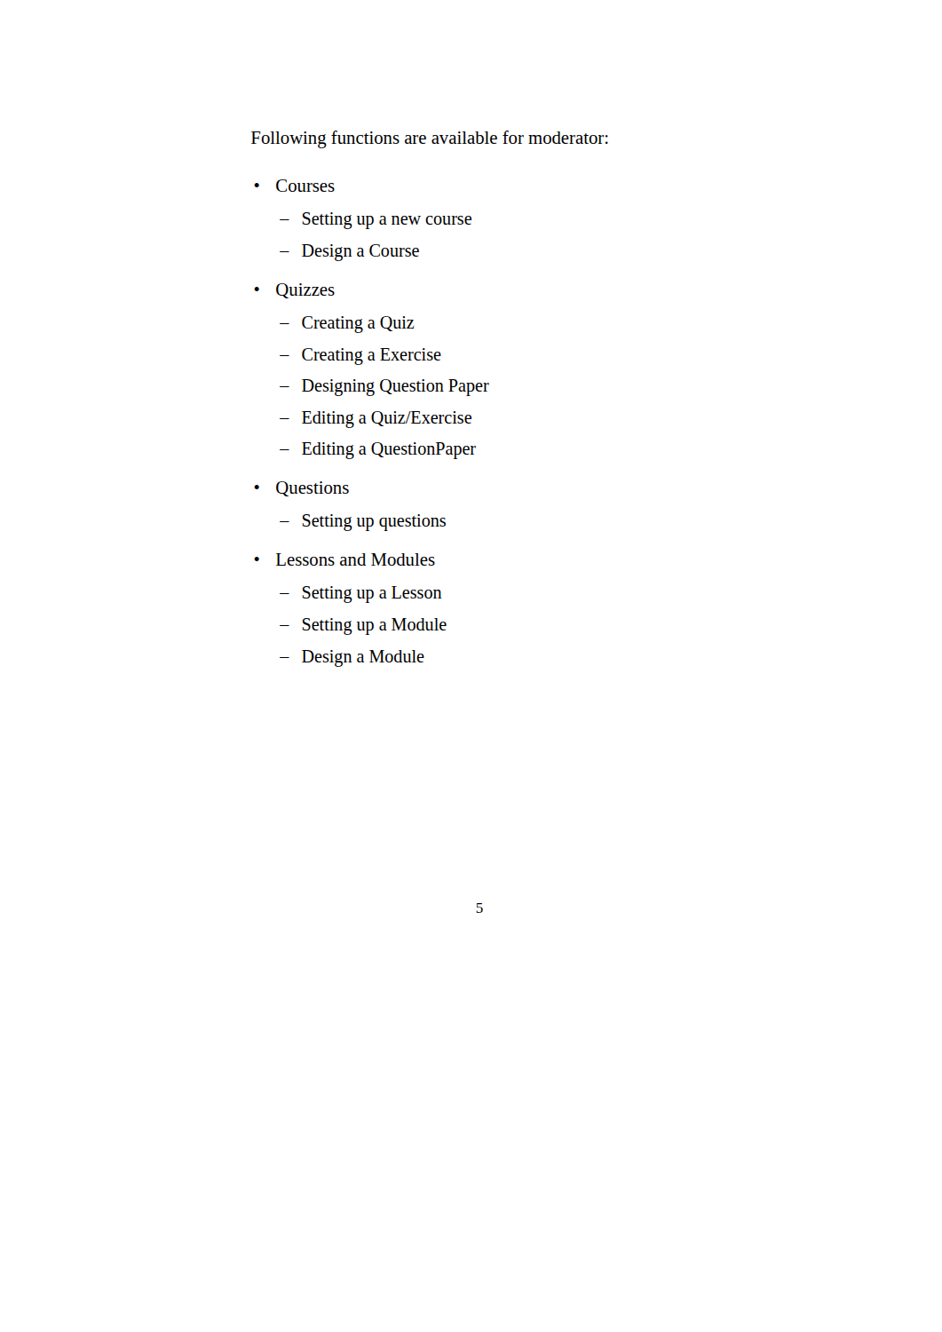Following functions are available for moderator:
Courses
Setting up a new course
Design a Course
Quizzes
Creating a Quiz
Creating a Exercise
Designing Question Paper
Editing a Quiz/Exercise
Editing a QuestionPaper
Questions
Setting up questions
Lessons and Modules
Setting up a Lesson
Setting up a Module
Design a Module
5